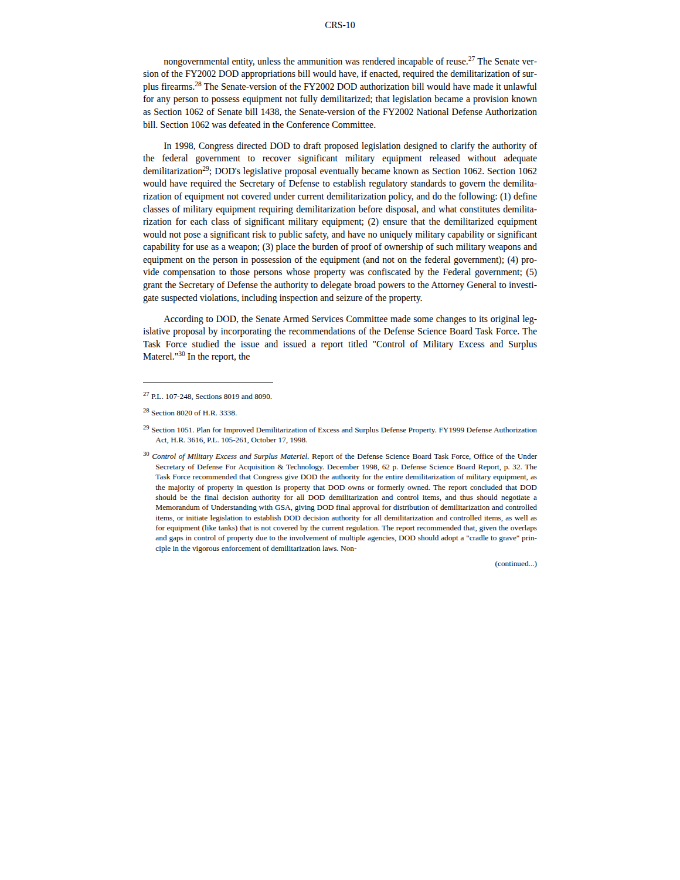CRS-10
nongovernmental entity, unless the ammunition was rendered incapable of reuse.27 The Senate version of the FY2002 DOD appropriations bill would have, if enacted, required the demilitarization of surplus firearms.28 The Senate-version of the FY2002 DOD authorization bill would have made it unlawful for any person to possess equipment not fully demilitarized; that legislation became a provision known as Section 1062 of Senate bill 1438, the Senate-version of the FY2002 National Defense Authorization bill. Section 1062 was defeated in the Conference Committee.
In 1998, Congress directed DOD to draft proposed legislation designed to clarify the authority of the federal government to recover significant military equipment released without adequate demilitarization29; DOD's legislative proposal eventually became known as Section 1062. Section 1062 would have required the Secretary of Defense to establish regulatory standards to govern the demilitarization of equipment not covered under current demilitarization policy, and do the following: (1) define classes of military equipment requiring demilitarization before disposal, and what constitutes demilitarization for each class of significant military equipment; (2) ensure that the demilitarized equipment would not pose a significant risk to public safety, and have no uniquely military capability or significant capability for use as a weapon; (3) place the burden of proof of ownership of such military weapons and equipment on the person in possession of the equipment (and not on the federal government); (4) provide compensation to those persons whose property was confiscated by the Federal government; (5) grant the Secretary of Defense the authority to delegate broad powers to the Attorney General to investigate suspected violations, including inspection and seizure of the property.
According to DOD, the Senate Armed Services Committee made some changes to its original legislative proposal by incorporating the recommendations of the Defense Science Board Task Force. The Task Force studied the issue and issued a report titled "Control of Military Excess and Surplus Materel."30 In the report, the
27 P.L. 107-248, Sections 8019 and 8090.
28 Section 8020 of H.R. 3338.
29 Section 1051. Plan for Improved Demilitarization of Excess and Surplus Defense Property. FY1999 Defense Authorization Act, H.R. 3616, P.L. 105-261, October 17, 1998.
30 Control of Military Excess and Surplus Materiel. Report of the Defense Science Board Task Force, Office of the Under Secretary of Defense For Acquisition & Technology. December 1998, 62 p. Defense Science Board Report, p. 32. The Task Force recommended that Congress give DOD the authority for the entire demilitarization of military equipment, as the majority of property in question is property that DOD owns or formerly owned. The report concluded that DOD should be the final decision authority for all DOD demilitarization and control items, and thus should negotiate a Memorandum of Understanding with GSA, giving DOD final approval for distribution of demilitarization and controlled items, or initiate legislation to establish DOD decision authority for all demilitarization and controlled items, as well as for equipment (like tanks) that is not covered by the current regulation. The report recommended that, given the overlaps and gaps in control of property due to the involvement of multiple agencies, DOD should adopt a "cradle to grave" principle in the vigorous enforcement of demilitarization laws. Non-
(continued...)